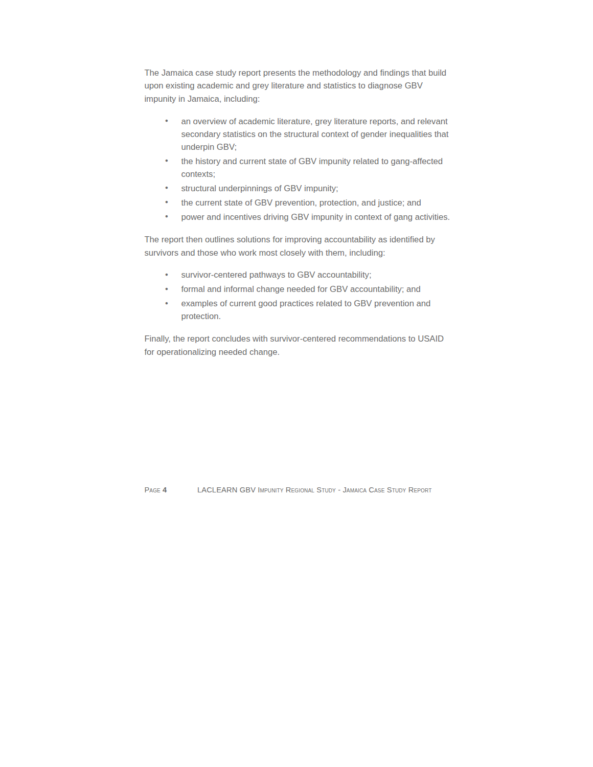The Jamaica case study report presents the methodology and findings that build upon existing academic and grey literature and statistics to diagnose GBV impunity in Jamaica, including:
an overview of academic literature, grey literature reports, and relevant secondary statistics on the structural context of gender inequalities that underpin GBV;
the history and current state of GBV impunity related to gang-affected contexts;
structural underpinnings of GBV impunity;
the current state of GBV prevention, protection, and justice; and
power and incentives driving GBV impunity in context of gang activities.
The report then outlines solutions for improving accountability as identified by survivors and those who work most closely with them, including:
survivor-centered pathways to GBV accountability;
formal and informal change needed for GBV accountability; and
examples of current good practices related to GBV prevention and protection.
Finally, the report concludes with survivor-centered recommendations to USAID for operationalizing needed change.
Page 4 LACLEARN GBV Impunity Regional Study - Jamaica Case Study Report